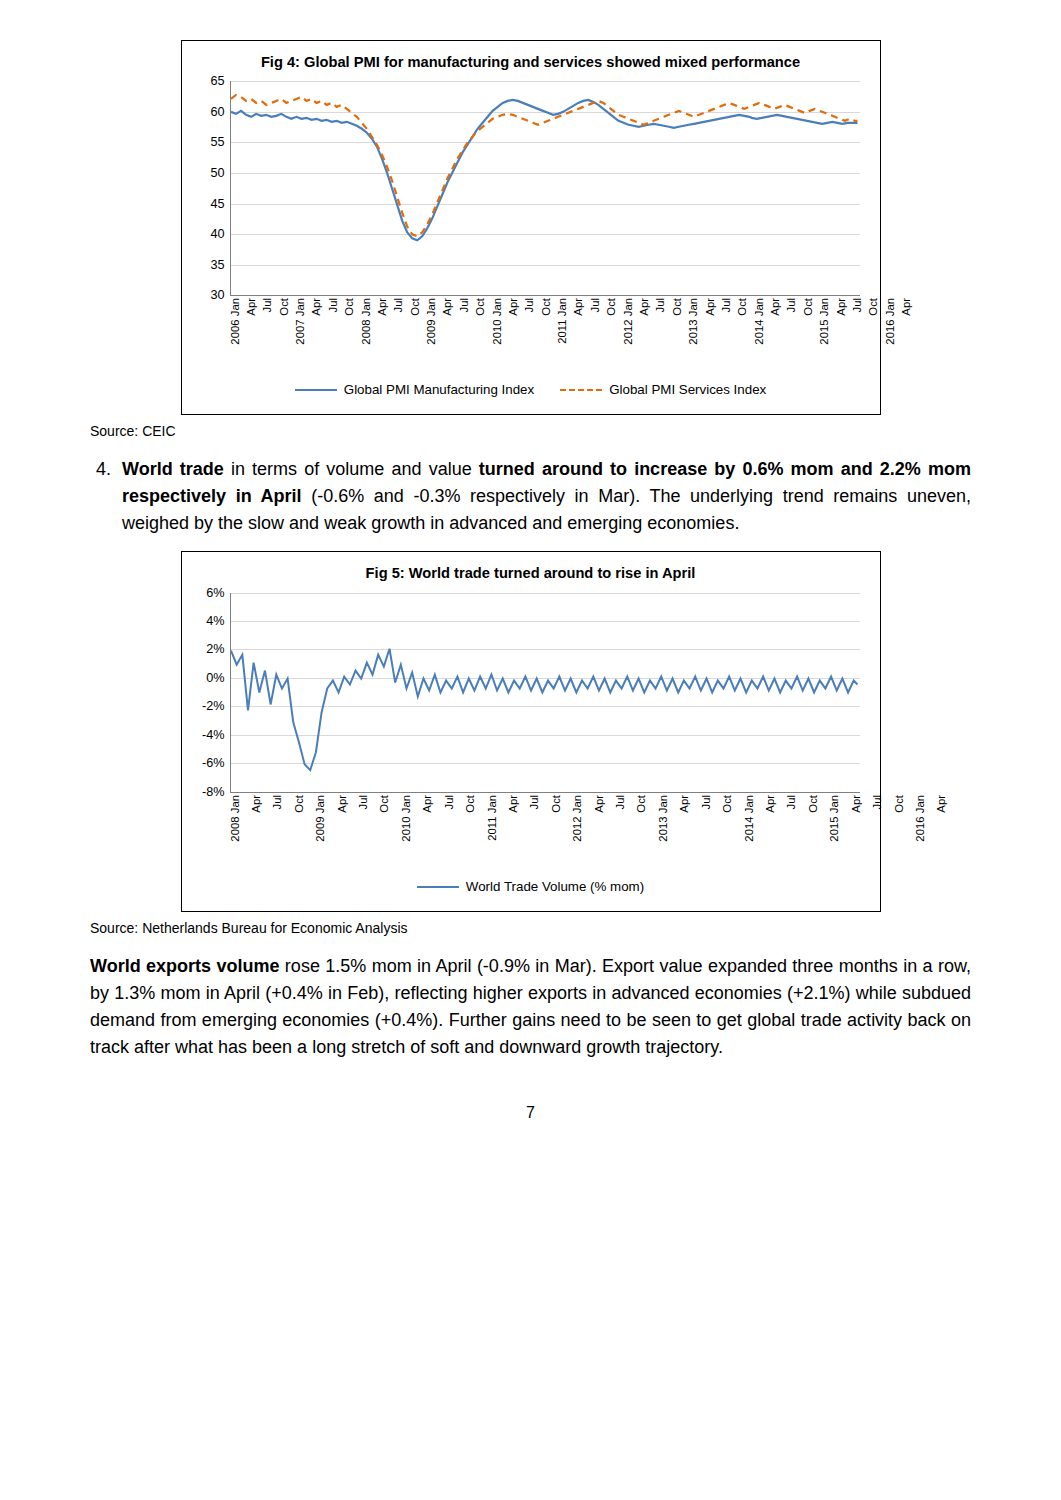Fig 4: Global PMI for manufacturing and services showed mixed performance
65 60 55 50 45 40 35 30
2006 Jan Apr Jul Oct 2007 Jan Apr Jul Oct 2008 Jan Apr Jul Oct 2009 Jan Apr Jul Oct 2010 Jan Apr Jul Oct 2011 Jan Apr Jul Oct 2012 Jan Apr Jul Oct 2013 Jan Apr Jul Oct 2014 Jan Apr Jul Oct 2015 Jan Apr Jul Oct 2016 Jan Apr
Global PMI Manufacturing Index
Global PMI Services Index
Source: CEIC
World trade in terms of volume and value turned around to increase by 0.6% mom and 2.2% mom respectively in April (-0.6% and -0.3% respectively in Mar). The underlying trend remains uneven, weighed by the slow and weak growth in advanced and emerging economies.
Fig 5: World trade turned around to rise in April
6% 4% 2% 0% -2% -4% -6% -8%
2008 Jan Apr Jul Oct 2009 Jan Apr Jul Oct 2010 Jan Apr Jul Oct 2011 Jan Apr Jul Oct 2012 Jan Apr Jul Oct 2013 Jan Apr Jul Oct 2014 Jan Apr Jul Oct 2015 Jan Apr Jul Oct 2016 Jan Apr
World Trade Volume (% mom)
Source: Netherlands Bureau for Economic Analysis
World exports volume rose 1.5% mom in April (-0.9% in Mar). Export value expanded three months in a row, by 1.3% mom in April (+0.4% in Feb), reflecting higher exports in advanced economies (+2.1%) while subdued demand from emerging economies (+0.4%). Further gains need to be seen to get global trade activity back on track after what has been a long stretch of soft and downward growth trajectory.
7